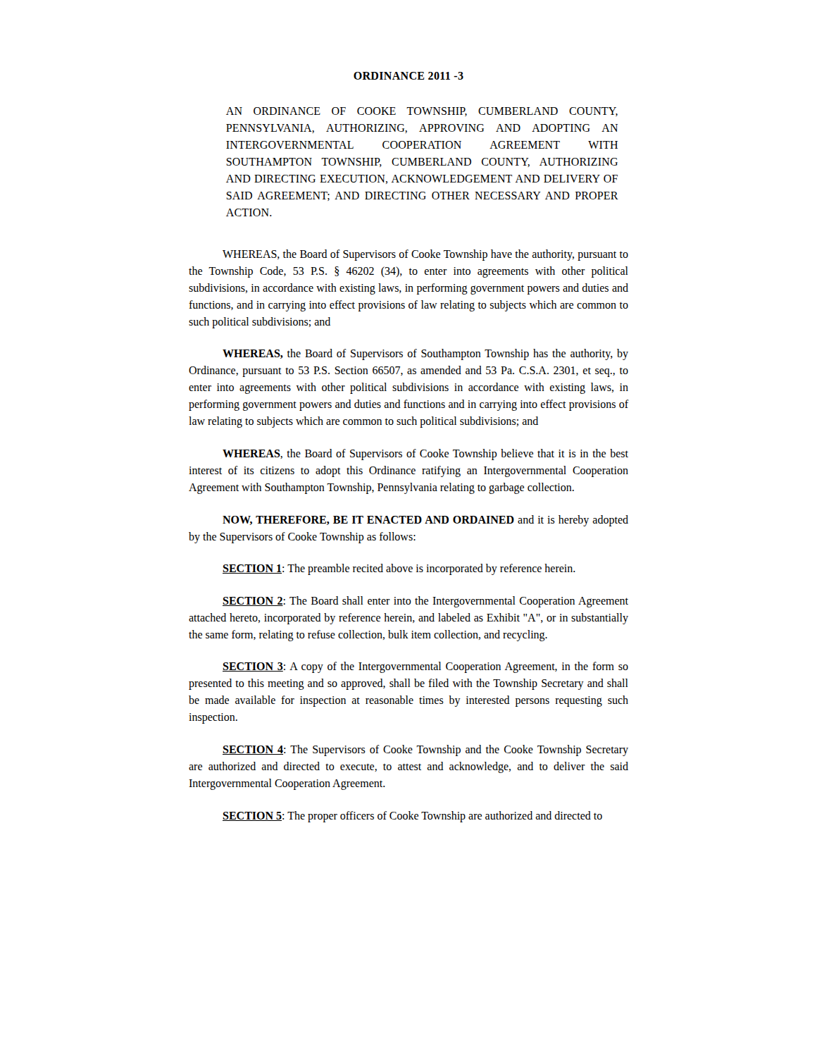ORDINANCE 2011 -3
AN ORDINANCE OF COOKE TOWNSHIP, CUMBERLAND COUNTY, PENNSYLVANIA, AUTHORIZING, APPROVING AND ADOPTING AN INTERGOVERNMENTAL COOPERATION AGREEMENT WITH SOUTHAMPTON TOWNSHIP, CUMBERLAND COUNTY, AUTHORIZING AND DIRECTING EXECUTION, ACKNOWLEDGEMENT AND DELIVERY OF SAID AGREEMENT; AND DIRECTING OTHER NECESSARY AND PROPER ACTION.
WHEREAS, the Board of Supervisors of Cooke Township have the authority, pursuant to the Township Code, 53 P.S. § 46202 (34), to enter into agreements with other political subdivisions, in accordance with existing laws, in performing government powers and duties and functions, and in carrying into effect provisions of law relating to subjects which are common to such political subdivisions; and
WHEREAS, the Board of Supervisors of Southampton Township has the authority, by Ordinance, pursuant to 53 P.S. Section 66507, as amended and 53 Pa. C.S.A. 2301, et seq., to enter into agreements with other political subdivisions in accordance with existing laws, in performing government powers and duties and functions and in carrying into effect provisions of law relating to subjects which are common to such political subdivisions; and
WHEREAS, the Board of Supervisors of Cooke Township believe that it is in the best interest of its citizens to adopt this Ordinance ratifying an Intergovernmental Cooperation Agreement with Southampton Township, Pennsylvania relating to garbage collection.
NOW, THEREFORE, BE IT ENACTED AND ORDAINED and it is hereby adopted by the Supervisors of Cooke Township as follows:
SECTION 1: The preamble recited above is incorporated by reference herein.
SECTION 2: The Board shall enter into the Intergovernmental Cooperation Agreement attached hereto, incorporated by reference herein, and labeled as Exhibit "A", or in substantially the same form, relating to refuse collection, bulk item collection, and recycling.
SECTION 3: A copy of the Intergovernmental Cooperation Agreement, in the form so presented to this meeting and so approved, shall be filed with the Township Secretary and shall be made available for inspection at reasonable times by interested persons requesting such inspection.
SECTION 4: The Supervisors of Cooke Township and the Cooke Township Secretary are authorized and directed to execute, to attest and acknowledge, and to deliver the said Intergovernmental Cooperation Agreement.
SECTION 5: The proper officers of Cooke Township are authorized and directed to